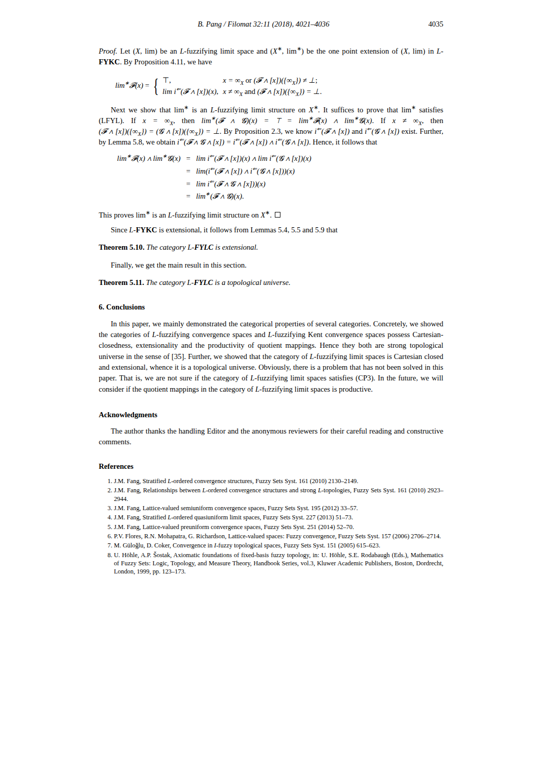B. Pang / Filomat 32:11 (2018), 4021–4036 4035
Proof. Let (X, lim) be an L-fuzzifying limit space and (X∗, lim∗) be the one point extension of (X, lim) in L-FYKC. By Proposition 4.11, we have
lim∗𝓕(x) = {
| ⊤ , | x = ∞ X or (𝓕 ∧ [x])({∞ X }) ≠ ⊥ ; |
| lim i ⇐ (𝓕 ∧ [x])(x) , | x ≠ ∞ X and (𝓕 ∧ [x])({∞ X }) = ⊥ . |
Next we show that lim∗ is an L-fuzzifying limit structure on X∗. It suffices to prove that lim∗ satisfies (LFYL). If x = ∞X, then lim∗(𝓕 ∧ 𝓖)(x) = ⊤ = lim∗𝓕(x) ∧ lim∗𝓖(x). If x ≠ ∞X, then (𝓕 ∧ [x])({∞X}) = (𝓖 ∧ [x])({∞X}) = ⊥. By Proposition 2.3, we know i⇐(𝓕 ∧ [x]) and i⇐(𝓖 ∧ [x]) exist. Further, by Lemma 5.8, we obtain i⇐(𝓕 ∧ 𝓖 ∧ [x]) = i⇐(𝓕 ∧ [x]) ∧ i⇐(𝓖 ∧ [x]). Hence, it follows that
| lim ∗ 𝓕(x) ∧ lim ∗ 𝓖(x) | = | lim i ⇐ (𝓕 ∧ [x])(x) ∧ lim i ⇐ (𝓖 ∧ [x])(x) |
| | = | lim(i ⇐ (𝓕 ∧ [x]) ∧ i ⇐ (𝓖 ∧ [x]))(x) |
| | = | lim i ⇐ (𝓕 ∧ 𝓖 ∧ [x]))(x) |
| | = | lim ∗ (𝓕 ∧ 𝓖)(x) . |
This proves lim∗ is an L-fuzzifying limit structure on X∗.
Since L-FYKC is extensional, it follows from Lemmas 5.4, 5.5 and 5.9 that
Theorem 5.10.
The category L-FYLC is extensional.
Finally, we get the main result in this section.
Theorem 5.11.
The category L-FYLC is a topological universe.
6. Conclusions
In this paper, we mainly demonstrated the categorical properties of several categories. Concretely, we showed the categories of L-fuzzifying convergence spaces and L-fuzzifying Kent convergence spaces possess Cartesian-closedness, extensionality and the productivity of quotient mappings. Hence they both are strong topological universe in the sense of [35]. Further, we showed that the category of L-fuzzifying limit spaces is Cartesian closed and extensional, whence it is a topological universe. Obviously, there is a problem that has not been solved in this paper. That is, we are not sure if the category of L-fuzzifying limit spaces satisfies (CP3). In the future, we will consider if the quotient mappings in the category of L-fuzzifying limit spaces is productive.
Acknowledgments
The author thanks the handling Editor and the anonymous reviewers for their careful reading and constructive comments.
References
J.M. Fang, Stratified L-ordered convergence structures, Fuzzy Sets Syst. 161 (2010) 2130–2149.
J.M. Fang, Relationships between L-ordered convergence structures and strong L-topologies, Fuzzy Sets Syst. 161 (2010) 2923–2944.
J.M. Fang, Lattice-valued semiuniform convergence spaces, Fuzzy Sets Syst. 195 (2012) 33–57.
J.M. Fang, Stratified L-ordered quasiuniform limit spaces, Fuzzy Sets Syst. 227 (2013) 51–73.
J.M. Fang, Lattice-valued preuniform convergence spaces, Fuzzy Sets Syst. 251 (2014) 52–70.
P.V. Flores, R.N. Mohapatra, G. Richardson, Lattice-valued spaces: Fuzzy convergence, Fuzzy Sets Syst. 157 (2006) 2706–2714.
M. Güloğlu, D. Coker, Convergence in I-fuzzy topological spaces, Fuzzy Sets Syst. 151 (2005) 615–623.
U. Höhle, A.P. Šostak, Axiomatic foundations of fixed-basis fuzzy topology, in: U. Höhle, S.E. Rodabaugh (Eds.), Mathematics of Fuzzy Sets: Logic, Topology, and Measure Theory, Handbook Series, vol.3, Kluwer Academic Publishers, Boston, Dordrecht, London, 1999, pp. 123–173.